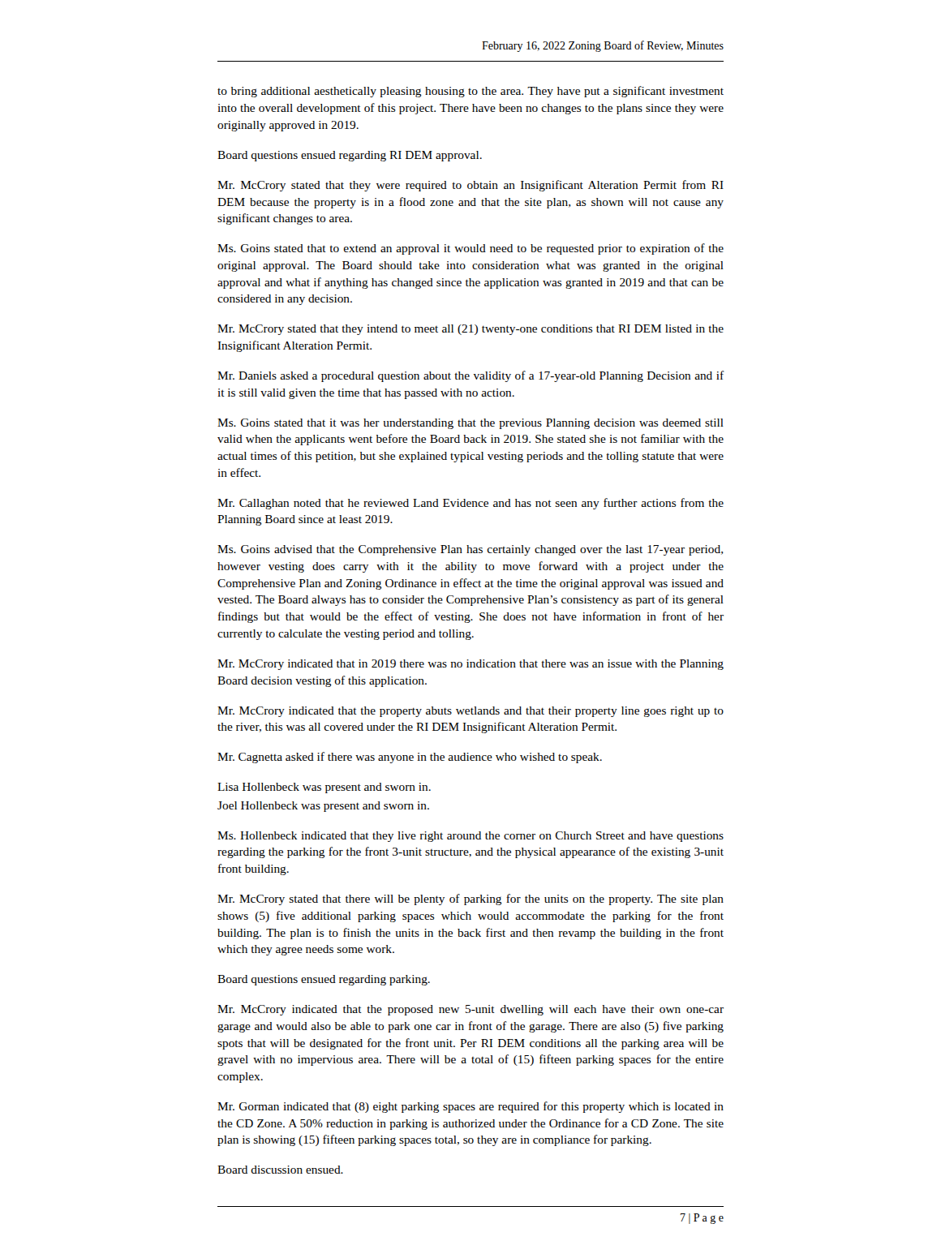February 16, 2022 Zoning Board of Review, Minutes
to bring additional aesthetically pleasing housing to the area. They have put a significant investment into the overall development of this project. There have been no changes to the plans since they were originally approved in 2019.
Board questions ensued regarding RI DEM approval.
Mr. McCrory stated that they were required to obtain an Insignificant Alteration Permit from RI DEM because the property is in a flood zone and that the site plan, as shown will not cause any significant changes to area.
Ms. Goins stated that to extend an approval it would need to be requested prior to expiration of the original approval. The Board should take into consideration what was granted in the original approval and what if anything has changed since the application was granted in 2019 and that can be considered in any decision.
Mr. McCrory stated that they intend to meet all (21) twenty-one conditions that RI DEM listed in the Insignificant Alteration Permit.
Mr. Daniels asked a procedural question about the validity of a 17-year-old Planning Decision and if it is still valid given the time that has passed with no action.
Ms. Goins stated that it was her understanding that the previous Planning decision was deemed still valid when the applicants went before the Board back in 2019. She stated she is not familiar with the actual times of this petition, but she explained typical vesting periods and the tolling statute that were in effect.
Mr. Callaghan noted that he reviewed Land Evidence and has not seen any further actions from the Planning Board since at least 2019.
Ms. Goins advised that the Comprehensive Plan has certainly changed over the last 17-year period, however vesting does carry with it the ability to move forward with a project under the Comprehensive Plan and Zoning Ordinance in effect at the time the original approval was issued and vested. The Board always has to consider the Comprehensive Plan’s consistency as part of its general findings but that would be the effect of vesting. She does not have information in front of her currently to calculate the vesting period and tolling.
Mr. McCrory indicated that in 2019 there was no indication that there was an issue with the Planning Board decision vesting of this application.
Mr. McCrory indicated that the property abuts wetlands and that their property line goes right up to the river, this was all covered under the RI DEM Insignificant Alteration Permit.
Mr. Cagnetta asked if there was anyone in the audience who wished to speak.
Lisa Hollenbeck was present and sworn in.
Joel Hollenbeck was present and sworn in.
Ms. Hollenbeck indicated that they live right around the corner on Church Street and have questions regarding the parking for the front 3-unit structure, and the physical appearance of the existing 3-unit front building.
Mr. McCrory stated that there will be plenty of parking for the units on the property. The site plan shows (5) five additional parking spaces which would accommodate the parking for the front building. The plan is to finish the units in the back first and then revamp the building in the front which they agree needs some work.
Board questions ensued regarding parking.
Mr. McCrory indicated that the proposed new 5-unit dwelling will each have their own one-car garage and would also be able to park one car in front of the garage. There are also (5) five parking spots that will be designated for the front unit. Per RI DEM conditions all the parking area will be gravel with no impervious area. There will be a total of (15) fifteen parking spaces for the entire complex.
Mr. Gorman indicated that (8) eight parking spaces are required for this property which is located in the CD Zone. A 50% reduction in parking is authorized under the Ordinance for a CD Zone. The site plan is showing (15) fifteen parking spaces total, so they are in compliance for parking.
Board discussion ensued.
7 | P a g e